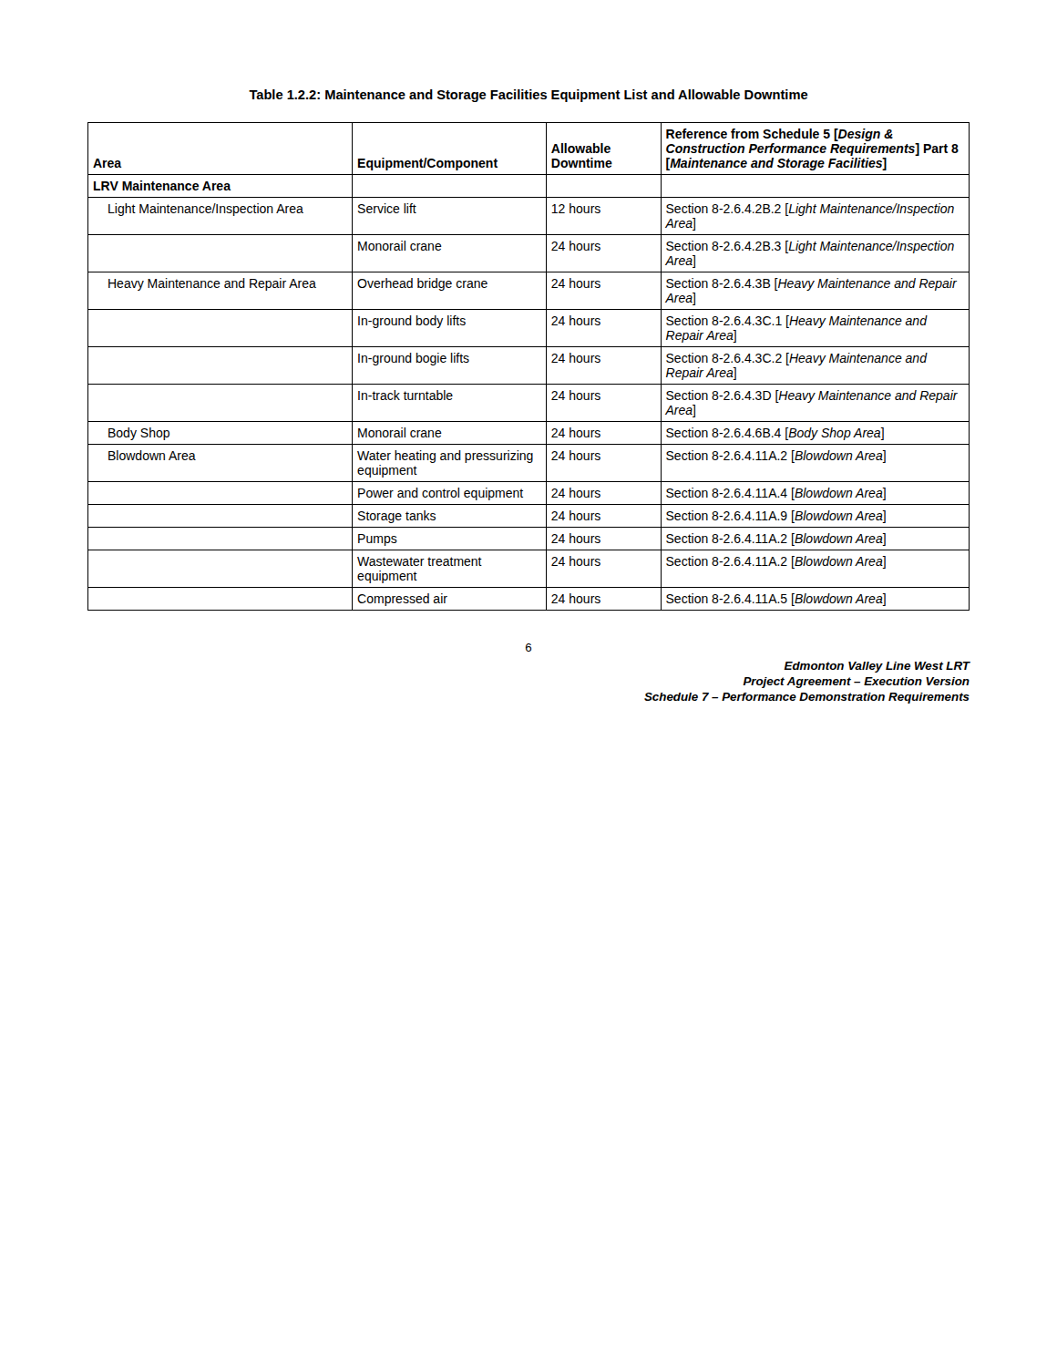Table 1.2.2: Maintenance and Storage Facilities Equipment List and Allowable Downtime
| Area | Equipment/Component | Allowable Downtime | Reference from Schedule 5 [ Design & Construction Performance Requirements ] Part 8 [ Maintenance and Storage Facilities ] |
| --- | --- | --- | --- |
| LRV Maintenance Area | | | |
| Light Maintenance/Inspection Area | Service lift | 12 hours | Section 8-2.6.4.2B.2 [ Light Maintenance/Inspection Area ] |
| | Monorail crane | 24 hours | Section 8-2.6.4.2B.3 [ Light Maintenance/Inspection Area ] |
| Heavy Maintenance and Repair Area | Overhead bridge crane | 24 hours | Section 8-2.6.4.3B [ Heavy Maintenance and Repair Area ] |
| | In-ground body lifts | 24 hours | Section 8-2.6.4.3C.1 [ Heavy Maintenance and Repair Area ] |
| | In-ground bogie lifts | 24 hours | Section 8-2.6.4.3C.2 [ Heavy Maintenance and Repair Area ] |
| | In-track turntable | 24 hours | Section 8-2.6.4.3D [ Heavy Maintenance and Repair Area ] |
| Body Shop | Monorail crane | 24 hours | Section 8-2.6.4.6B.4 [ Body Shop Area ] |
| Blowdown Area | Water heating and pressurizing equipment | 24 hours | Section 8-2.6.4.11A.2 [ Blowdown Area ] |
| | Power and control equipment | 24 hours | Section 8-2.6.4.11A.4 [ Blowdown Area ] |
| | Storage tanks | 24 hours | Section 8-2.6.4.11A.9 [ Blowdown Area ] |
| | Pumps | 24 hours | Section 8-2.6.4.11A.2 [ Blowdown Area ] |
| | Wastewater treatment equipment | 24 hours | Section 8-2.6.4.11A.2 [ Blowdown Area ] |
| | Compressed air | 24 hours | Section 8-2.6.4.11A.5 [ Blowdown Area ] |
6
Edmonton Valley Line West LRT
Project Agreement – Execution Version
Schedule 7 – Performance Demonstration Requirements